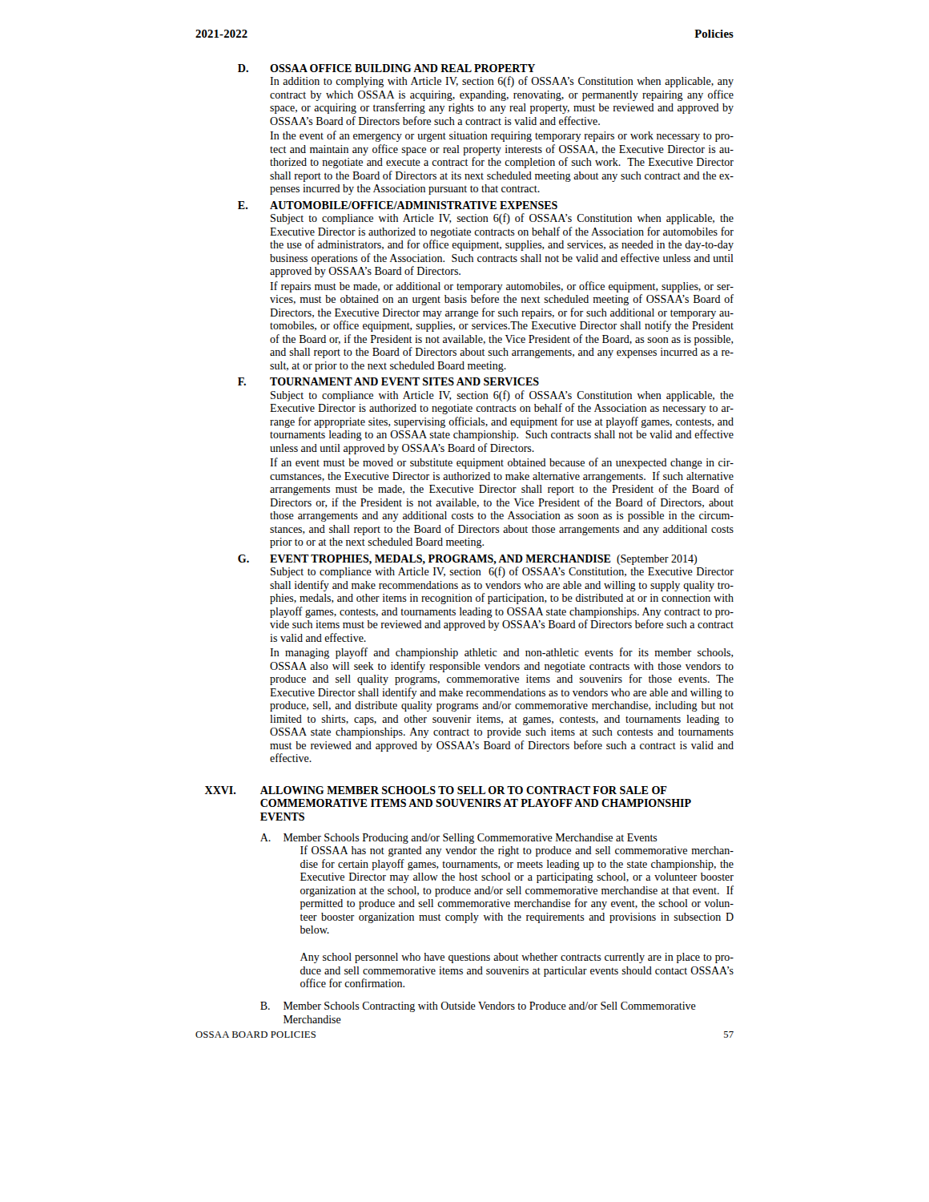2021-2022
Policies
D.
OSSAA OFFICE BUILDING AND REAL PROPERTY
In addition to complying with Article IV, section 6(f) of OSSAA’s Constitution when applicable, any contract by which OSSAA is acquiring, expanding, renovating, or permanently repairing any office space, or acquiring or transferring any rights to any real property, must be reviewed and approved by OSSAA’s Board of Directors before such a contract is valid and effective.
In the event of an emergency or urgent situation requiring temporary repairs or work necessary to protect and maintain any office space or real property interests of OSSAA, the Executive Director is authorized to negotiate and execute a contract for the completion of such work. The Executive Director shall report to the Board of Directors at its next scheduled meeting about any such contract and the expenses incurred by the Association pursuant to that contract.
E.
AUTOMOBILE/OFFICE/ADMINISTRATIVE EXPENSES
Subject to compliance with Article IV, section 6(f) of OSSAA’s Constitution when applicable, the Executive Director is authorized to negotiate contracts on behalf of the Association for automobiles for the use of administrators, and for office equipment, supplies, and services, as needed in the day-to-day business operations of the Association. Such contracts shall not be valid and effective unless and until approved by OSSAA’s Board of Directors.
If repairs must be made, or additional or temporary automobiles, or office equipment, supplies, or services, must be obtained on an urgent basis before the next scheduled meeting of OSSAA’s Board of Directors, the Executive Director may arrange for such repairs, or for such additional or temporary automobiles, or office equipment, supplies, or services.The Executive Director shall notify the President of the Board or, if the President is not available, the Vice President of the Board, as soon as is possible, and shall report to the Board of Directors about such arrangements, and any expenses incurred as a result, at or prior to the next scheduled Board meeting.
F.
TOURNAMENT AND EVENT SITES AND SERVICES
Subject to compliance with Article IV, section 6(f) of OSSAA’s Constitution when applicable, the Executive Director is authorized to negotiate contracts on behalf of the Association as necessary to arrange for appropriate sites, supervising officials, and equipment for use at playoff games, contests, and tournaments leading to an OSSAA state championship. Such contracts shall not be valid and effective unless and until approved by OSSAA’s Board of Directors.
If an event must be moved or substitute equipment obtained because of an unexpected change in circumstances, the Executive Director is authorized to make alternative arrangements. If such alternative arrangements must be made, the Executive Director shall report to the President of the Board of Directors or, if the President is not available, to the Vice President of the Board of Directors, about those arrangements and any additional costs to the Association as soon as is possible in the circumstances, and shall report to the Board of Directors about those arrangements and any additional costs prior to or at the next scheduled Board meeting.
G.
EVENT TROPHIES, MEDALS, PROGRAMS, AND MERCHANDISE (September 2014)
Subject to compliance with Article IV, section 6(f) of OSSAA’s Constitution, the Executive Director shall identify and make recommendations as to vendors who are able and willing to supply quality trophies, medals, and other items in recognition of participation, to be distributed at or in connection with playoff games, contests, and tournaments leading to OSSAA state championships. Any contract to provide such items must be reviewed and approved by OSSAA’s Board of Directors before such a contract is valid and effective.
In managing playoff and championship athletic and non-athletic events for its member schools, OSSAA also will seek to identify responsible vendors and negotiate contracts with those vendors to produce and sell quality programs, commemorative items and souvenirs for those events. The Executive Director shall identify and make recommendations as to vendors who are able and willing to produce, sell, and distribute quality programs and/or commemorative merchandise, including but not limited to shirts, caps, and other souvenir items, at games, contests, and tournaments leading to OSSAA state championships. Any contract to provide such items at such contests and tournaments must be reviewed and approved by OSSAA’s Board of Directors before such a contract is valid and effective.
XXVI.
ALLOWING MEMBER SCHOOLS TO SELL OR TO CONTRACT FOR SALE OF COMMEMORATIVE ITEMS AND SOUVENIRS AT PLAYOFF AND CHAMPIONSHIP EVENTS
A.
Member Schools Producing and/or Selling Commemorative Merchandise at Events
If OSSAA has not granted any vendor the right to produce and sell commemorative merchandise for certain playoff games, tournaments, or meets leading up to the state championship, the Executive Director may allow the host school or a participating school, or a volunteer booster organization at the school, to produce and/or sell commemorative merchandise at that event. If permitted to produce and sell commemorative merchandise for any event, the school or volunteer booster organization must comply with the requirements and provisions in subsection D below.
Any school personnel who have questions about whether contracts currently are in place to produce and sell commemorative items and souvenirs at particular events should contact OSSAA’s office for confirmation.
B.
Member Schools Contracting with Outside Vendors to Produce and/or Sell Commemorative Merchandise
OSSAA BOARD POLICIES
57